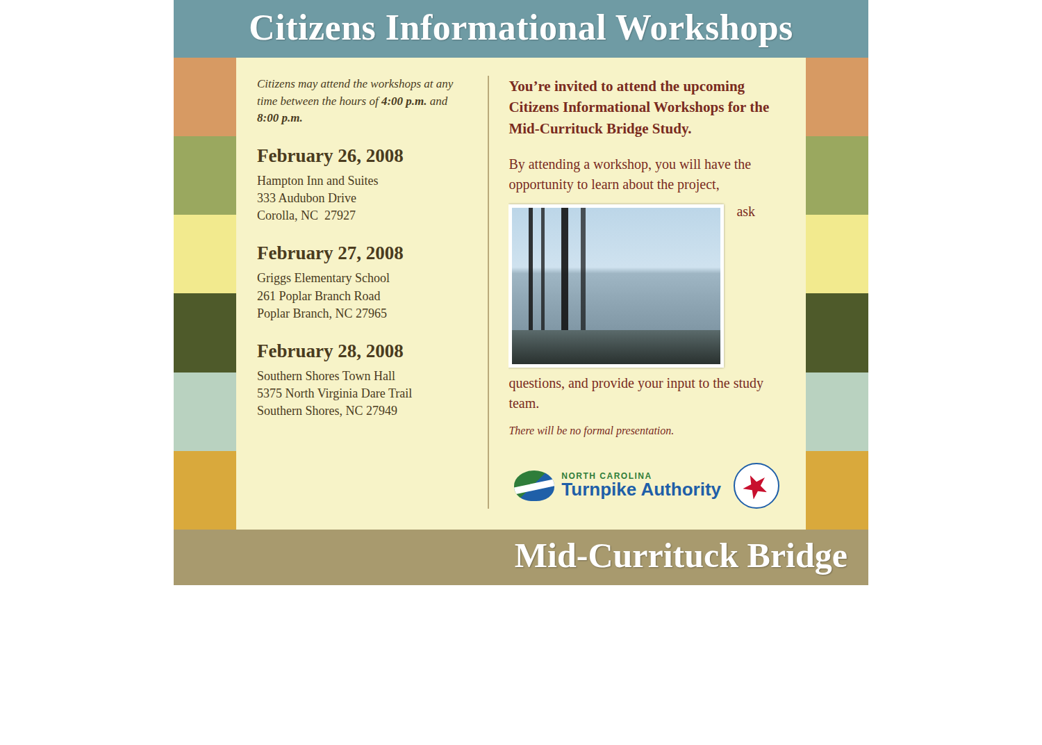Citizens Informational Workshops
Citizens may attend the workshops at any time between the hours of 4:00 p.m. and 8:00 p.m.
February 26, 2008
Hampton Inn and Suites
333 Audubon Drive
Corolla, NC 27927
February 27, 2008
Griggs Elementary School
261 Poplar Branch Road
Poplar Branch, NC 27965
February 28, 2008
Southern Shores Town Hall
5375 North Virginia Dare Trail
Southern Shores, NC 27949
You’re invited to attend the upcoming Citizens Informational Workshops for the Mid-Currituck Bridge Study.
By attending a workshop, you will have the opportunity to learn about the project,
ask questions, and provide your input to the study team.
There will be no formal presentation.
NORTH CAROLINA
Turnpike Authority
Mid-Currituck Bridge